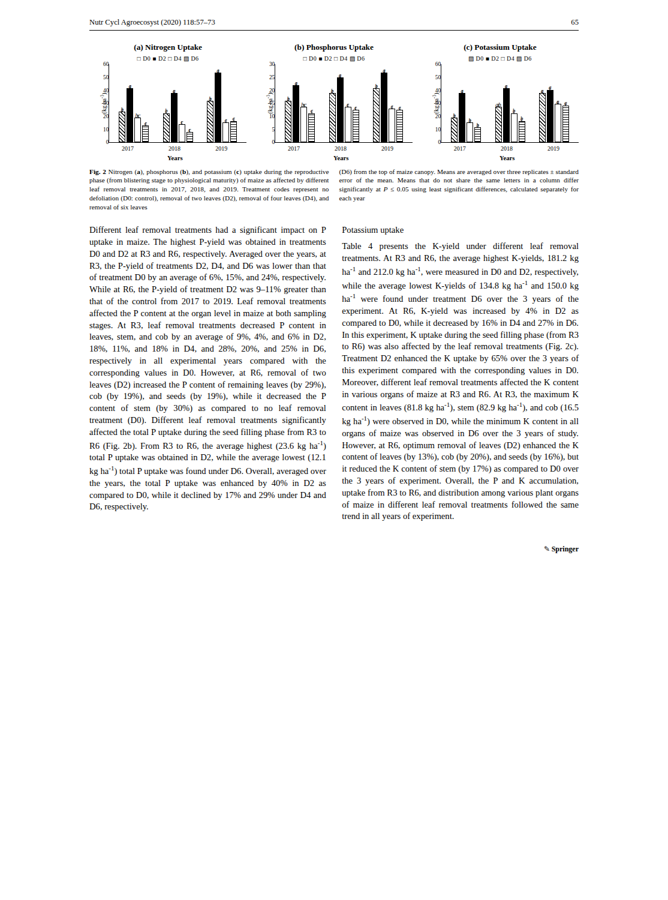Nutr Cycl Agroecosyst (2020) 118:57–73 65
(a) Nitrogen Uptake
□ D0 ■ D2 □ D4 ▨ D6
(kg ha-1)
60 50 40 30 20 10 0
b
a
bc
c
b
a
c
c
b
a
c
c
201720182019
Years
(b) Phosphorus Uptake
□ D0 ■ D2 □ D4 ▨ D6
(kg ha-1)
30 25 20 15 10 5 0
b
a
bc
c
b
a
c
c
b
a
c
c
201720182019
Years
(c) Potassium Uptake
▨ D0 ■ D2 □ D4 ▨ D6
(kg ha-1)
60 50 40 30 20 10 0
b
a
b
b
ab
a
b
b
a
a
a
a
201720182019
Years
Fig. 2 Nitrogen (a), phosphorus (b), and potassium (c) uptake during the reproductive phase (from blistering stage to physiological maturity) of maize as affected by different leaf removal treatments in 2017, 2018, and 2019. Treatment codes represent no defoliation (D0: control), removal of two leaves (D2), removal of four leaves (D4), and removal of six leaves
(D6) from the top of maize canopy. Means are averaged over three replicates ± standard error of the mean. Means that do not share the same letters in a column differ significantly at P ≤ 0.05 using least significant differences, calculated separately for each year
Different leaf removal treatments had a significant impact on P uptake in maize. The highest P-yield was obtained in treatments D0 and D2 at R3 and R6, respectively. Averaged over the years, at R3, the P-yield of treatments D2, D4, and D6 was lower than that of treatment D0 by an average of 6%, 15%, and 24%, respectively. While at R6, the P-yield of treatment D2 was 9–11% greater than that of the control from 2017 to 2019. Leaf removal treatments affected the P content at the organ level in maize at both sampling stages. At R3, leaf removal treatments decreased P content in leaves, stem, and cob by an average of 9%, 4%, and 6% in D2, 18%, 11%, and 18% in D4, and 28%, 20%, and 25% in D6, respectively in all experimental years compared with the corresponding values in D0. However, at R6, removal of two leaves (D2) increased the P content of remaining leaves (by 29%), cob (by 19%), and seeds (by 19%), while it decreased the P content of stem (by 30%) as compared to no leaf removal treatment (D0). Different leaf removal treatments significantly affected the total P uptake during the seed filling phase from R3 to R6 (Fig. 2b). From R3 to R6, the average highest (23.6 kg ha-1) total P uptake was obtained in D2, while the average lowest (12.1 kg ha-1) total P uptake was found under D6. Overall, averaged over the years, the total P uptake was enhanced by 40% in D2 as compared to D0, while it declined by 17% and 29% under D4 and D6, respectively.
Potassium uptake
Table 4 presents the K-yield under different leaf removal treatments. At R3 and R6, the average highest K-yields, 181.2 kg ha-1 and 212.0 kg ha-1, were measured in D0 and D2, respectively, while the average lowest K-yields of 134.8 kg ha-1 and 150.0 kg ha-1 were found under treatment D6 over the 3 years of the experiment. At R6, K-yield was increased by 4% in D2 as compared to D0, while it decreased by 16% in D4 and 27% in D6. In this experiment, K uptake during the seed filling phase (from R3 to R6) was also affected by the leaf removal treatments (Fig. 2c). Treatment D2 enhanced the K uptake by 65% over the 3 years of this experiment compared with the corresponding values in D0. Moreover, different leaf removal treatments affected the K content in various organs of maize at R3 and R6. At R3, the maximum K content in leaves (81.8 kg ha-1), stem (82.9 kg ha-1), and cob (16.5 kg ha-1) were observed in D0, while the minimum K content in all organs of maize was observed in D6 over the 3 years of study. However, at R6, optimum removal of leaves (D2) enhanced the K content of leaves (by 13%), cob (by 20%), and seeds (by 16%), but it reduced the K content of stem (by 17%) as compared to D0 over the 3 years of experiment. Overall, the P and K accumulation, uptake from R3 to R6, and distribution among various plant organs of maize in different leaf removal treatments followed the same trend in all years of experiment.
✎ Springer